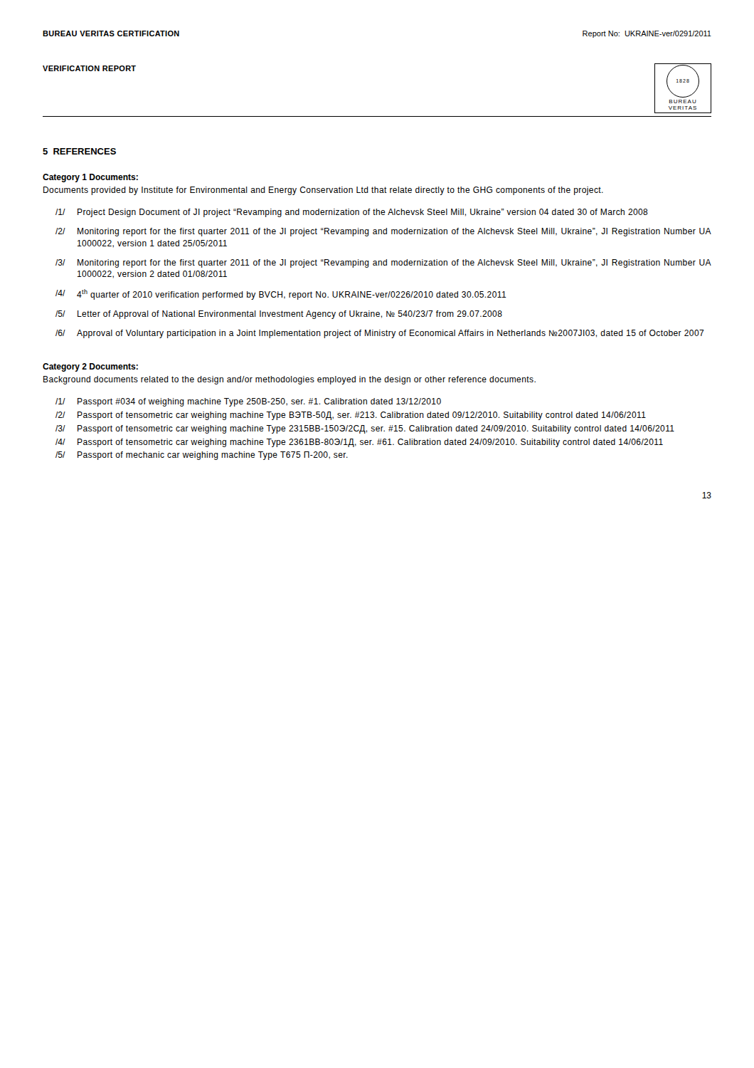BUREAU VERITAS CERTIFICATION
Report No: UKRAINE-ver/0291/2011
VERIFICATION REPORT
1828
BUREAU
VERITAS
5 REFERENCES
Category 1 Documents:
Documents provided by Institute for Environmental and Energy Conservation Ltd that relate directly to the GHG components of the project.
/1/Project Design Document of JI project “Revamping and modernization of the Alchevsk Steel Mill, Ukraine” version 04 dated 30 of March 2008
/2/Monitoring report for the first quarter 2011 of the JI project “Revamping and modernization of the Alchevsk Steel Mill, Ukraine”, JI Registration Number UA 1000022, version 1 dated 25/05/2011
/3/Monitoring report for the first quarter 2011 of the JI project “Revamping and modernization of the Alchevsk Steel Mill, Ukraine”, JI Registration Number UA 1000022, version 2 dated 01/08/2011
/4/4th quarter of 2010 verification performed by BVCH, report No. UKRAINE-ver/0226/2010 dated 30.05.2011
/5/Letter of Approval of National Environmental Investment Agency of Ukraine, № 540/23/7 from 29.07.2008
/6/Approval of Voluntary participation in a Joint Implementation project of Ministry of Economical Affairs in Netherlands №2007JI03, dated 15 of October 2007
Category 2 Documents:
Background documents related to the design and/or methodologies employed in the design or other reference documents.
/1/Passport #034 of weighing machine Type 250B-250, ser. #1. Calibration dated 13/12/2010
/2/Passport of tensometric car weighing machine Type ВЭТВ-50Д, ser. #213. Calibration dated 09/12/2010. Suitability control dated 14/06/2011
/3/Passport of tensometric car weighing machine Type 2315ВВ-150Э/2СД, ser. #15. Calibration dated 24/09/2010. Suitability control dated 14/06/2011
/4/Passport of tensometric car weighing machine Type 2361ВВ-80Э/1Д, ser. #61. Calibration dated 24/09/2010. Suitability control dated 14/06/2011
/5/Passport of mechanic car weighing machine Type Т675 П-200, ser.
13